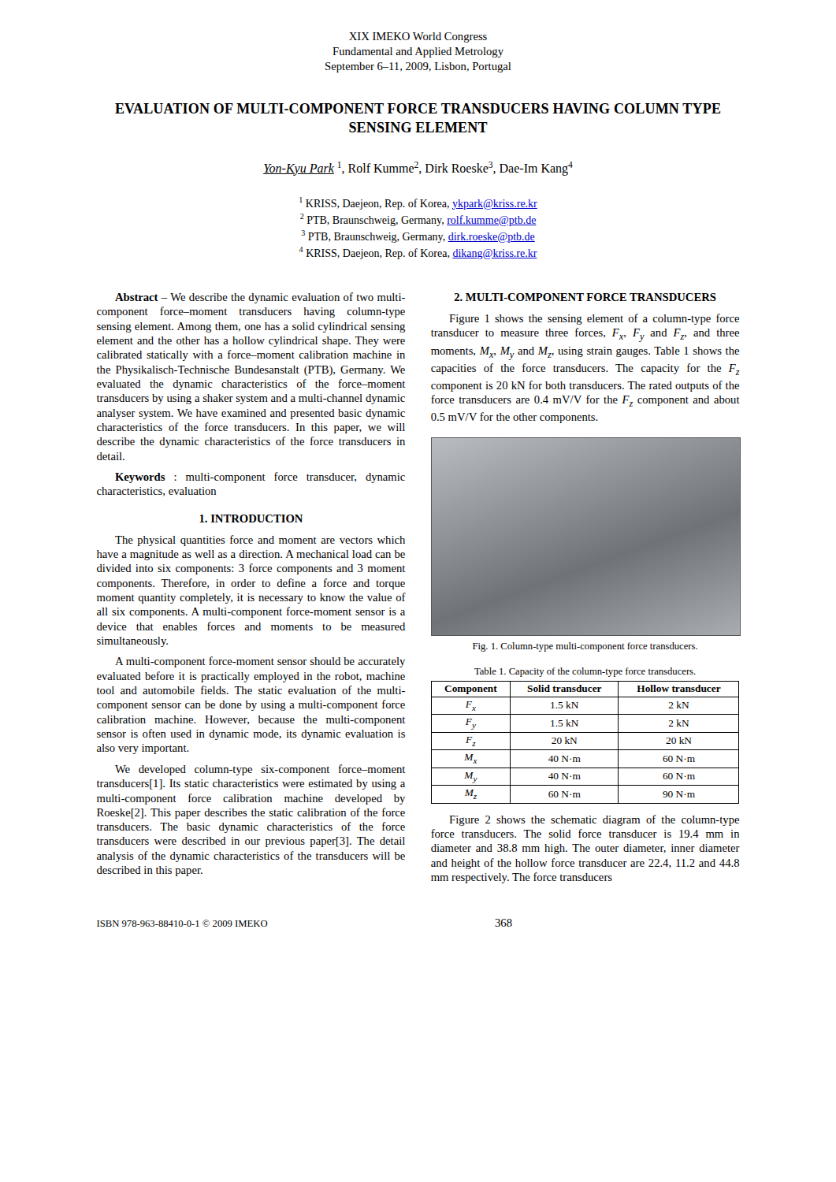XIX IMEKO World Congress
Fundamental and Applied Metrology
September 6–11, 2009, Lisbon, Portugal
Evaluation of Multi-Component Force Transducers Having Column Type Sensing Element
Yon-Kyu Park 1, Rolf Kumme2, Dirk Roeske3, Dae-Im Kang4
1 KRISS, Daejeon, Rep. of Korea, ykpark@kriss.re.kr
2 PTB, Braunschweig, Germany, rolf.kumme@ptb.de
3 PTB, Braunschweig, Germany, dirk.roeske@ptb.de
4 KRISS, Daejeon, Rep. of Korea, dikang@kriss.re.kr
Abstract – We describe the dynamic evaluation of two multi-component force–moment transducers having column-type sensing element. Among them, one has a solid cylindrical sensing element and the other has a hollow cylindrical shape. They were calibrated statically with a force–moment calibration machine in the Physikalisch-Technische Bundesanstalt (PTB), Germany. We evaluated the dynamic characteristics of the force–moment transducers by using a shaker system and a multi-channel dynamic analyser system. We have examined and presented basic dynamic characteristics of the force transducers. In this paper, we will describe the dynamic characteristics of the force transducers in detail.
Keywords : multi-component force transducer, dynamic characteristics, evaluation
1. Introduction
The physical quantities force and moment are vectors which have a magnitude as well as a direction. A mechanical load can be divided into six components: 3 force components and 3 moment components. Therefore, in order to define a force and torque moment quantity completely, it is necessary to know the value of all six components. A multi-component force-moment sensor is a device that enables forces and moments to be measured simultaneously.
A multi-component force-moment sensor should be accurately evaluated before it is practically employed in the robot, machine tool and automobile fields. The static evaluation of the multi-component sensor can be done by using a multi-component force calibration machine. However, because the multi-component sensor is often used in dynamic mode, its dynamic evaluation is also very important.
We developed column-type six-component force–moment transducers[1]. Its static characteristics were estimated by using a multi-component force calibration machine developed by Roeske[2]. This paper describes the static calibration of the force transducers. The basic dynamic characteristics of the force transducers were described in our previous paper[3]. The detail analysis of the dynamic characteristics of the transducers will be described in this paper.
2. Multi-Component Force Transducers
Figure 1 shows the sensing element of a column-type force transducer to measure three forces, Fx, Fy and Fz, and three moments, Mx, My and Mz, using strain gauges. Table 1 shows the capacities of the force transducers. The capacity for the Fz component is 20 kN for both transducers. The rated outputs of the force transducers are 0.4 mV/V for the Fz component and about 0.5 mV/V for the other components.
Fig. 1. Column-type multi-component force transducers.
Table 1. Capacity of the column-type force transducers.
| Component | Solid transducer | Hollow transducer |
| --- | --- | --- |
| F x | 1.5 kN | 2 kN |
| F y | 1.5 kN | 2 kN |
| F z | 20 kN | 20 kN |
| M x | 40 N·m | 60 N·m |
| M y | 40 N·m | 60 N·m |
| M z | 60 N·m | 90 N·m |
Figure 2 shows the schematic diagram of the column-type force transducers. The solid force transducer is 19.4 mm in diameter and 38.8 mm high. The outer diameter, inner diameter and height of the hollow force transducer are 22.4, 11.2 and 44.8 mm respectively. The force transducers
ISBN 978-963-88410-0-1 © 2009 IMEKO 368